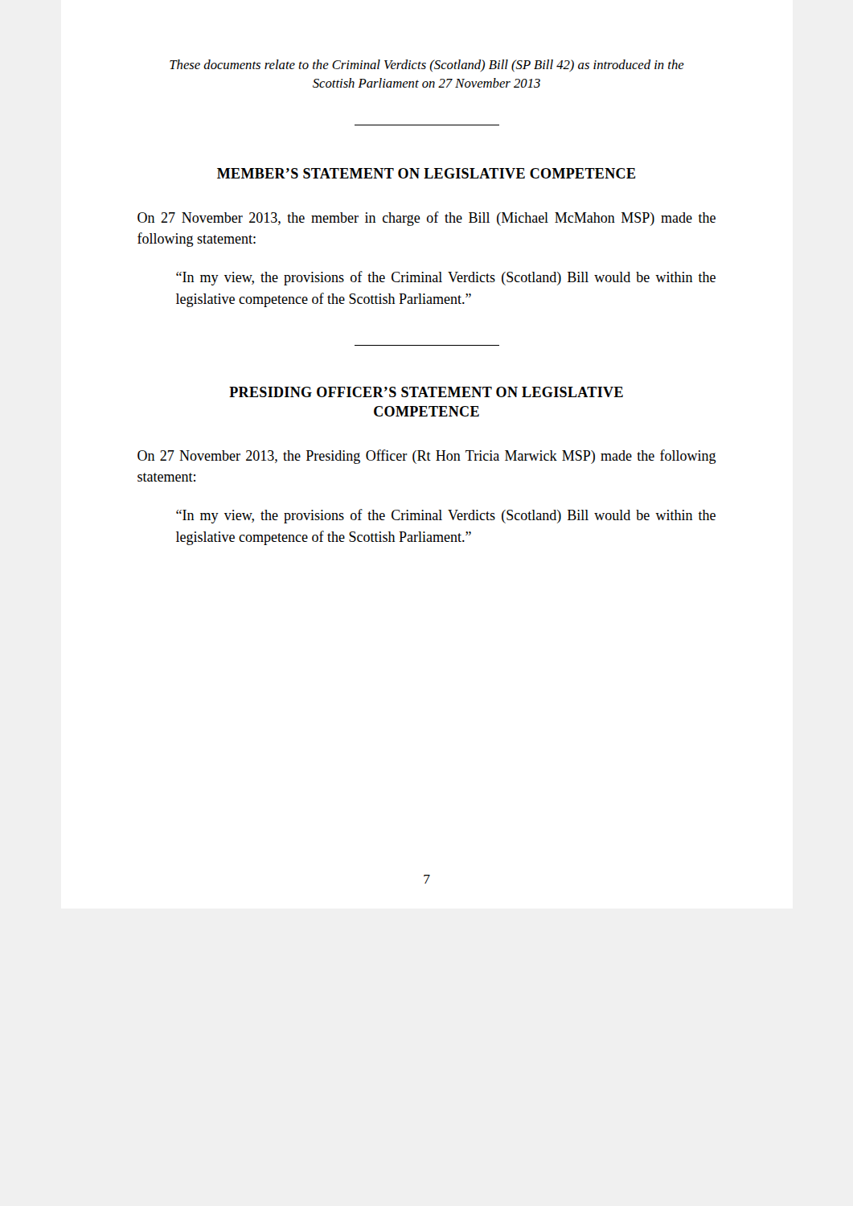These documents relate to the Criminal Verdicts (Scotland) Bill (SP Bill 42) as introduced in the
Scottish Parliament on 27 November 2013
MEMBER’S STATEMENT ON LEGISLATIVE COMPETENCE
On 27 November 2013, the member in charge of the Bill (Michael McMahon MSP) made the following statement:
“In my view, the provisions of the Criminal Verdicts (Scotland) Bill would be within the legislative competence of the Scottish Parliament.”
PRESIDING OFFICER’S STATEMENT ON LEGISLATIVE
COMPETENCE
On 27 November 2013, the Presiding Officer (Rt Hon Tricia Marwick MSP) made the following statement:
“In my view, the provisions of the Criminal Verdicts (Scotland) Bill would be within the legislative competence of the Scottish Parliament.”
7